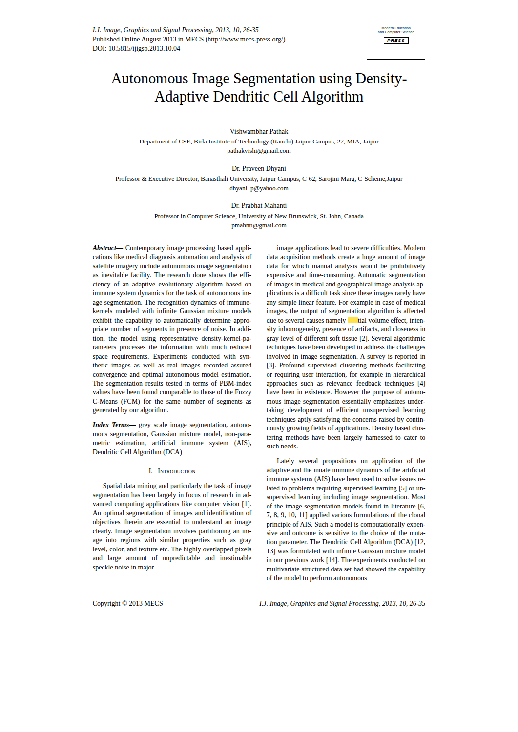I.J. Image, Graphics and Signal Processing, 2013, 10, 26-35
Published Online August 2013 in MECS (http://www.mecs-press.org/)
DOI: 10.5815/ijigsp.2013.10.04
Modern Education
and Computer Science
PRESS
Autonomous Image Segmentation using Density-
Adaptive Dendritic Cell Algorithm
Vishwambhar Pathak
Department of CSE, Birla Institute of Technology (Ranchi) Jaipur Campus, 27, MIA, Jaipur
pathakvishi@gmail.com
Dr. Praveen Dhyani
Professor & Executive Director, Banasthali University, Jaipur Campus, C-62, Sarojini Marg, C-Scheme,Jaipur
dhyani_p@yahoo.com
Dr. Prabhat Mahanti
Professor in Computer Science, University of New Brunswick, St. John, Canada
pmahnti@gmail.com
Abstract— Contemporary image processing based applications like medical diagnosis automation and analysis of satellite imagery include autonomous image segmentation as inevitable facility. The research done shows the efficiency of an adaptive evolutionary algorithm based on immune system dynamics for the task of autonomous image segmentation. The recognition dynamics of immune-kernels modeled with infinite Gaussian mixture models exhibit the capability to automatically determine appropriate number of segments in presence of noise. In addition, the model using representative density-kernel-parameters processes the information with much reduced space requirements. Experiments conducted with synthetic images as well as real images recorded assured convergence and optimal autonomous model estimation. The segmentation results tested in terms of PBM-index values have been found comparable to those of the Fuzzy C-Means (FCM) for the same number of segments as generated by our algorithm.
Index Terms— grey scale image segmentation, autonomous segmentation, Gaussian mixture model, non-parametric estimation, artificial immune system (AIS), Dendritic Cell Algorithm (DCA)
I. Introduction
Spatial data mining and particularly the task of image segmentation has been largely in focus of research in advanced computing applications like computer vision [1]. An optimal segmentation of images and identification of objectives therein are essential to understand an image clearly. Image segmentation involves partitioning an image into regions with similar properties such as gray level, color, and texture etc. The highly overlapped pixels and large amount of unpredictable and inestimable speckle noise in major
image applications lead to severe difficulties. Modern data acquisition methods create a huge amount of image data for which manual analysis would be prohibitively expensive and time-consuming. Automatic segmentation of images in medical and geographical image analysis applications is a difficult task since these images rarely have any simple linear feature. For example in case of medical images, the output of segmentation algorithm is affected due to several causes namely tial volume effect, intensity inhomogeneity, presence of artifacts, and closeness in gray level of different soft tissue [2]. Several algorithmic techniques have been developed to address the challenges involved in image segmentation. A survey is reported in [3]. Profound supervised clustering methods facilitating or requiring user interaction, for example in hierarchical approaches such as relevance feedback techniques [4] have been in existence. However the purpose of autonomous image segmentation essentially emphasizes undertaking development of efficient unsupervised learning techniques aptly satisfying the concerns raised by continuously growing fields of applications. Density based clustering methods have been largely harnessed to cater to such needs.
Lately several propositions on application of the adaptive and the innate immune dynamics of the artificial immune systems (AIS) have been used to solve issues related to problems requiring supervised learning [5] or unsupervised learning including image segmentation. Most of the image segmentation models found in literature [6, 7, 8, 9, 10, 11] applied various formulations of the clonal principle of AIS. Such a model is computationally expensive and outcome is sensitive to the choice of the mutation parameter. The Dendritic Cell Algorithm (DCA) [12, 13] was formulated with infinite Gaussian mixture model in our previous work [14]. The experiments conducted on multivariate structured data set had showed the capability of the model to perform autonomous
Copyright © 2013 MECS
I.J. Image, Graphics and Signal Processing, 2013, 10, 26-35